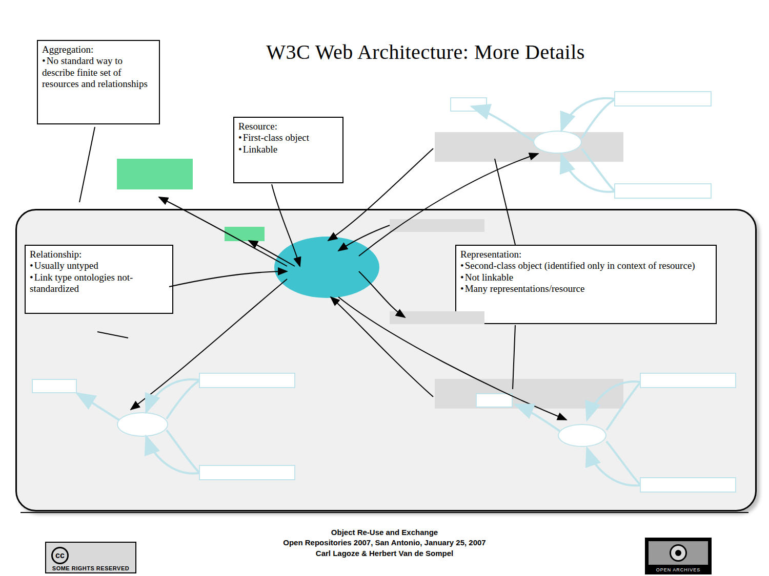W3C Web Architecture: More Details
Aggregation:
No standard way to describe finite set of resources and relationships
Resource:
First-class object
Linkable
Relationship:
Usually untyped
Link type ontologies not-standardized
Representation:
Second-class object (identified only in context of resource)
Not linkable
Many representations/resource
Object Re-Use and Exchange
Open Repositories 2007, San Antonio, January 25, 2007
Carl Lagoze & Herbert Van de Sompel
cc
SOME RIGHTS RESERVED
OPEN ARCHIVES